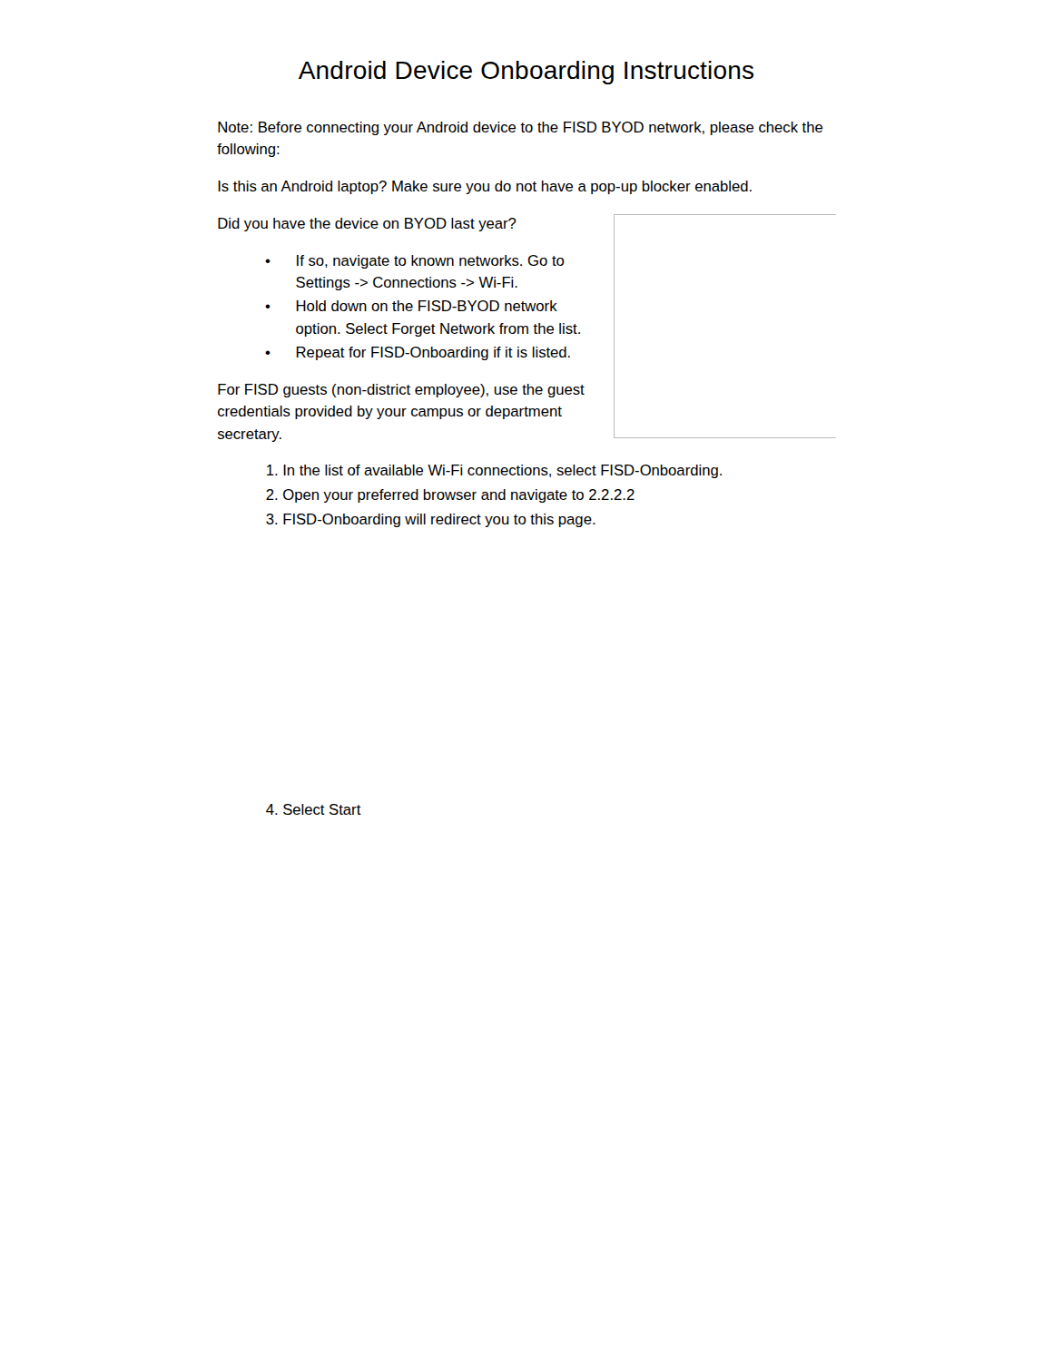Android Device Onboarding Instructions
Note: Before connecting your Android device to the FISD BYOD network, please check the following:
Is this an Android laptop? Make sure you do not have a pop-up blocker enabled.
Did you have the device on BYOD last year?
If so, navigate to known networks. Go to Settings -> Connections -> Wi-Fi.
Hold down on the FISD-BYOD network option. Select Forget Network from the list.
Repeat for FISD-Onboarding if it is listed.
For FISD guests (non-district employee), use the guest credentials provided by your campus or department secretary.
In the list of available Wi-Fi connections, select FISD-Onboarding.
Open your preferred browser and navigate to 2.2.2.2
FISD-Onboarding will redirect you to this page.
Select Start